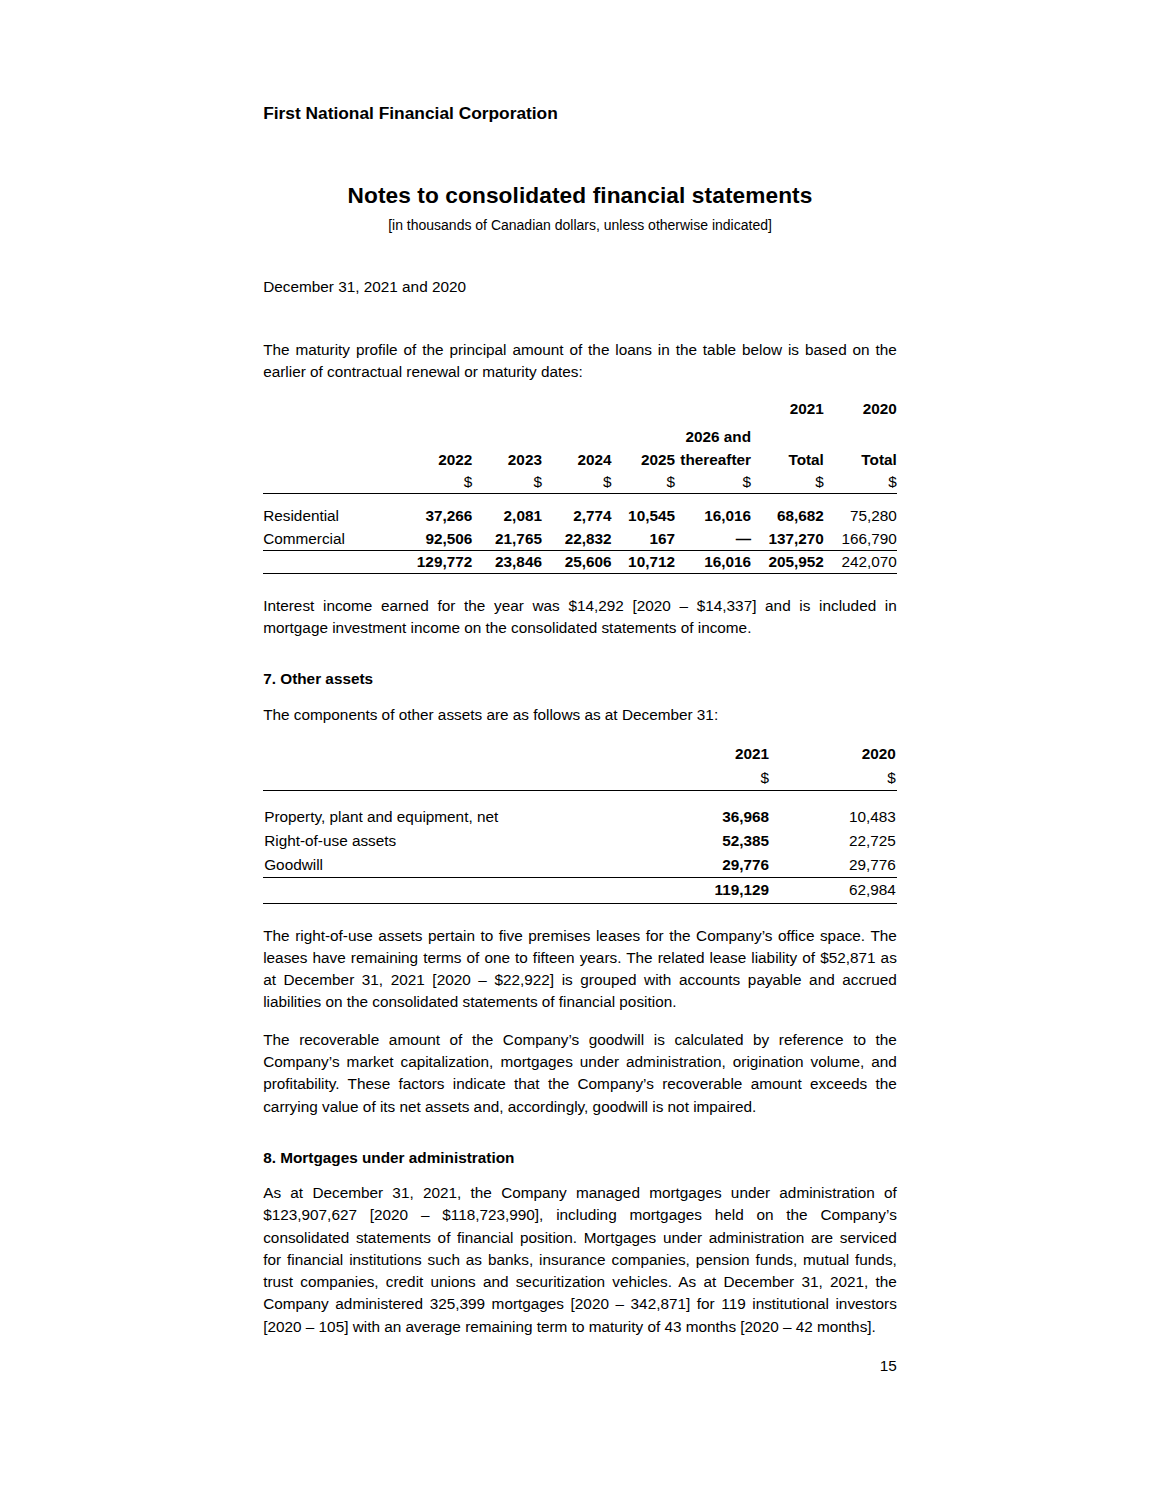First National Financial Corporation
Notes to consolidated financial statements
[in thousands of Canadian dollars, unless otherwise indicated]
December 31, 2021 and 2020
The maturity profile of the principal amount of the loans in the table below is based on the earlier of contractual renewal or maturity dates:
| | | | | | | 2021 | 2020 |
| | | | | | 2026 and | | |
| | 2022 | 2023 | 2024 | 2025 | thereafter | Total | Total |
| | $ | $ | $ | $ | $ | $ | $ |
| Residential | 37,266 | 2,081 | 2,774 | 10,545 | 16,016 | 68,682 | 75,280 |
| Commercial | 92,506 | 21,765 | 22,832 | 167 | — | 137,270 | 166,790 |
| | 129,772 | 23,846 | 25,606 | 10,712 | 16,016 | 205,952 | 242,070 |
Interest income earned for the year was $14,292 [2020 – $14,337] and is included in mortgage investment income on the consolidated statements of income.
7. Other assets
The components of other assets are as follows as at December 31:
| | 2021 | 2020 |
| | $ | $ |
| Property, plant and equipment, net | 36,968 | 10,483 |
| Right-of-use assets | 52,385 | 22,725 |
| Goodwill | 29,776 | 29,776 |
| | 119,129 | 62,984 |
The right-of-use assets pertain to five premises leases for the Company’s office space. The leases have remaining terms of one to fifteen years. The related lease liability of $52,871 as at December 31, 2021 [2020 – $22,922] is grouped with accounts payable and accrued liabilities on the consolidated statements of financial position.
The recoverable amount of the Company’s goodwill is calculated by reference to the Company’s market capitalization, mortgages under administration, origination volume, and profitability. These factors indicate that the Company’s recoverable amount exceeds the carrying value of its net assets and, accordingly, goodwill is not impaired.
8. Mortgages under administration
As at December 31, 2021, the Company managed mortgages under administration of $123,907,627 [2020 – $118,723,990], including mortgages held on the Company’s consolidated statements of financial position. Mortgages under administration are serviced for financial institutions such as banks, insurance companies, pension funds, mutual funds, trust companies, credit unions and securitization vehicles. As at December 31, 2021, the Company administered 325,399 mortgages [2020 – 342,871] for 119 institutional investors [2020 – 105] with an average remaining term to maturity of 43 months [2020 – 42 months].
15